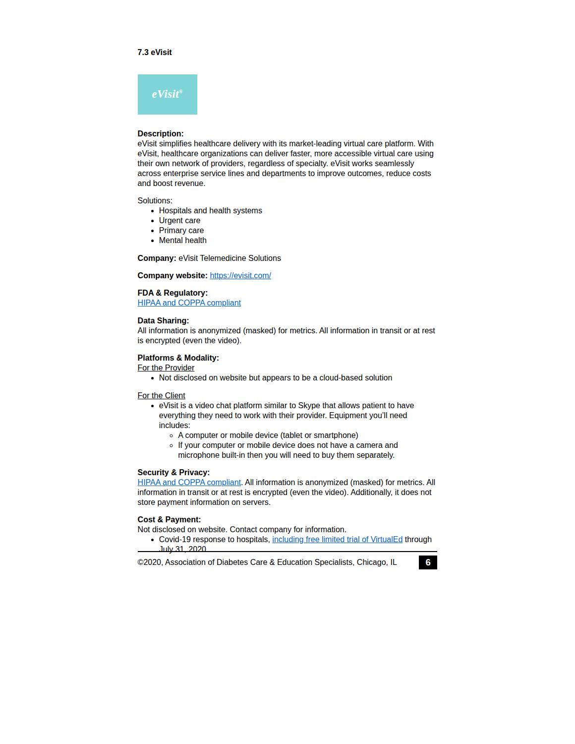7.3 eVisit
eVisit®
Description:
eVisit simplifies healthcare delivery with its market-leading virtual care platform. With eVisit, healthcare organizations can deliver faster, more accessible virtual care using their own network of providers, regardless of specialty. eVisit works seamlessly across enterprise service lines and departments to improve outcomes, reduce costs and boost revenue.
Solutions:
Hospitals and health systems
Urgent care
Primary care
Mental health
Company: eVisit Telemedicine Solutions
Company website: https://evisit.com/
FDA & Regulatory:
HIPAA and COPPA compliant
Data Sharing:
All information is anonymized (masked) for metrics. All information in transit or at rest is encrypted (even the video).
Platforms & Modality:
For the Provider
Not disclosed on website but appears to be a cloud-based solution
For the Client
eVisit is a video chat platform similar to Skype that allows patient to have everything they need to work with their provider. Equipment you’ll need includes:
A computer or mobile device (tablet or smartphone)
If your computer or mobile device does not have a camera and microphone built-in then you will need to buy them separately.
Security & Privacy:
HIPAA and COPPA compliant. All information is anonymized (masked) for metrics. All information in transit or at rest is encrypted (even the video). Additionally, it does not store payment information on servers.
Cost & Payment:
Not disclosed on website. Contact company for information.
Covid-19 response to hospitals, including free limited trial of VirtualEd through July 31, 2020
©2020, Association of Diabetes Care & Education Specialists, Chicago, IL 6